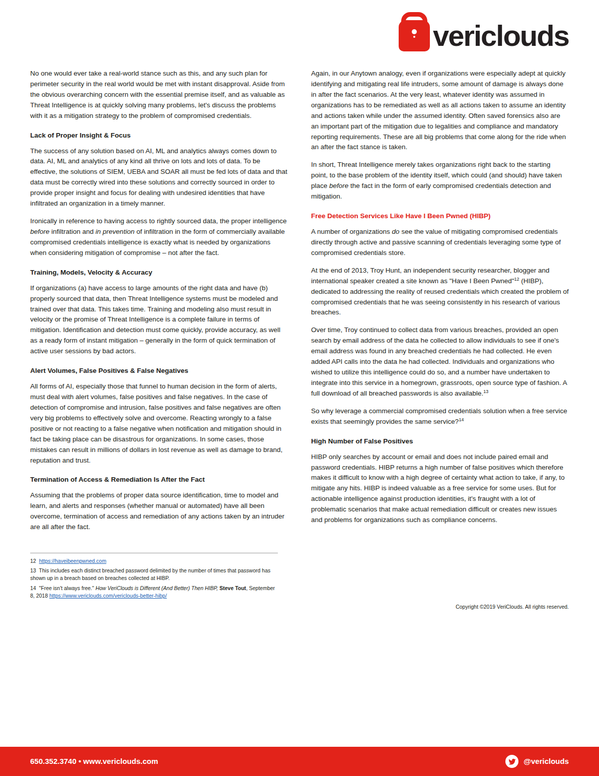vericlouds
No one would ever take a real-world stance such as this, and any such plan for perimeter security in the real world would be met with instant disapproval. Aside from the obvious overarching concern with the essential premise itself, and as valuable as Threat Intelligence is at quickly solving many problems, let's discuss the problems with it as a mitigation strategy to the problem of compromised credentials.
Lack of Proper Insight & Focus
The success of any solution based on AI, ML and analytics always comes down to data. AI, ML and analytics of any kind all thrive on lots and lots of data. To be effective, the solutions of SIEM, UEBA and SOAR all must be fed lots of data and that data must be correctly wired into these solutions and correctly sourced in order to provide proper insight and focus for dealing with undesired identities that have infiltrated an organization in a timely manner.
Ironically in reference to having access to rightly sourced data, the proper intelligence before infiltration and in prevention of infiltration in the form of commercially available compromised credentials intelligence is exactly what is needed by organizations when considering mitigation of compromise – not after the fact.
Training, Models, Velocity & Accuracy
If organizations (a) have access to large amounts of the right data and have (b) properly sourced that data, then Threat Intelligence systems must be modeled and trained over that data. This takes time. Training and modeling also must result in velocity or the promise of Threat Intelligence is a complete failure in terms of mitigation. Identification and detection must come quickly, provide accuracy, as well as a ready form of instant mitigation – generally in the form of quick termination of active user sessions by bad actors.
Alert Volumes, False Positives & False Negatives
All forms of AI, especially those that funnel to human decision in the form of alerts, must deal with alert volumes, false positives and false negatives. In the case of detection of compromise and intrusion, false positives and false negatives are often very big problems to effectively solve and overcome. Reacting wrongly to a false positive or not reacting to a false negative when notification and mitigation should in fact be taking place can be disastrous for organizations. In some cases, those mistakes can result in millions of dollars in lost revenue as well as damage to brand, reputation and trust.
Termination of Access & Remediation Is After the Fact
Assuming that the problems of proper data source identification, time to model and learn, and alerts and responses (whether manual or automated) have all been overcome, termination of access and remediation of any actions taken by an intruder are all after the fact.
Again, in our Anytown analogy, even if organizations were especially adept at quickly identifying and mitigating real life intruders, some amount of damage is always done in after the fact scenarios. At the very least, whatever identity was assumed in organizations has to be remediated as well as all actions taken to assume an identity and actions taken while under the assumed identity. Often saved forensics also are an important part of the mitigation due to legalities and compliance and mandatory reporting requirements. These are all big problems that come along for the ride when an after the fact stance is taken.
In short, Threat Intelligence merely takes organizations right back to the starting point, to the base problem of the identity itself, which could (and should) have taken place before the fact in the form of early compromised credentials detection and mitigation.
Free Detection Services Like Have I Been Pwned (HIBP)
A number of organizations do see the value of mitigating compromised credentials directly through active and passive scanning of credentials leveraging some type of compromised credentials store.
At the end of 2013, Troy Hunt, an independent security researcher, blogger and international speaker created a site known as "Have I Been Pwned"12 (HIBP), dedicated to addressing the reality of reused credentials which created the problem of compromised credentials that he was seeing consistently in his research of various breaches.
Over time, Troy continued to collect data from various breaches, provided an open search by email address of the data he collected to allow individuals to see if one's email address was found in any breached credentials he had collected. He even added API calls into the data he had collected. Individuals and organizations who wished to utilize this intelligence could do so, and a number have undertaken to integrate into this service in a homegrown, grassroots, open source type of fashion. A full download of all breached passwords is also available.13
So why leverage a commercial compromised credentials solution when a free service exists that seemingly provides the same service?14
High Number of False Positives
HIBP only searches by account or email and does not include paired email and password credentials. HIBP returns a high number of false positives which therefore makes it difficult to know with a high degree of certainty what action to take, if any, to mitigate any hits. HIBP is indeed valuable as a free service for some uses. But for actionable intelligence against production identities, it's fraught with a lot of problematic scenarios that make actual remediation difficult or creates new issues and problems for organizations such as compliance concerns.
12 https://haveibeenpwned.com
13 This includes each distinct breached password delimited by the number of times that password has shown up in a breach based on breaches collected at HIBP.
14 "Free isn't always free." How VeriClouds is Different (And Better) Then HIBP, Steve Tout, September 8, 2018 https://www.vericlouds.com/vericlouds-better-hibp/
Copyright ©2019 VeriClouds. All rights reserved.
650.352.3740 • www.vericlouds.com
@vericlouds